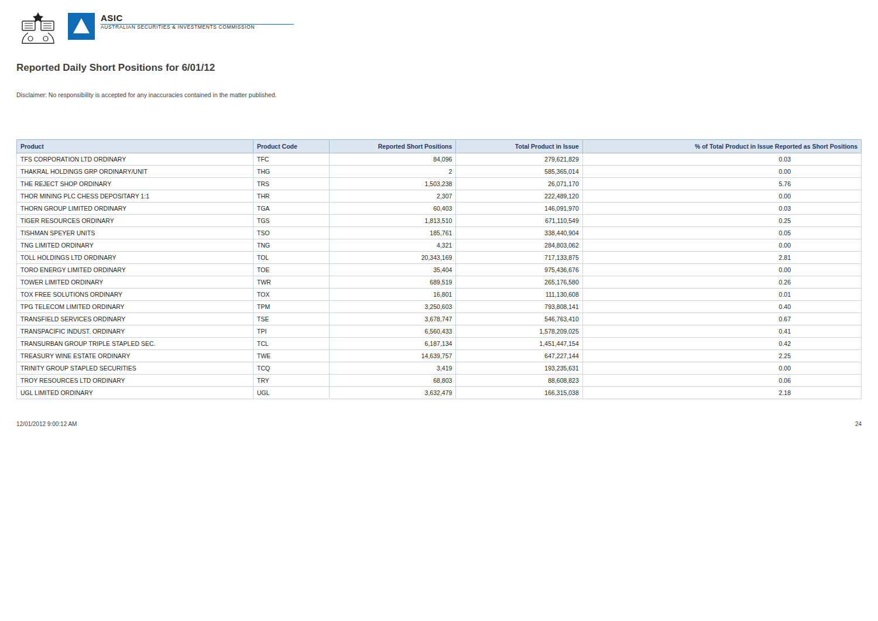ASIC
Australian Securities & Investments Commission
Reported Daily Short Positions for 6/01/12
Disclaimer: No responsibility is accepted for any inaccuracies contained in the matter published.
| Product | Product Code | Reported Short Positions | Total Product in Issue | % of Total Product in Issue Reported as Short Positions |
| --- | --- | --- | --- | --- |
| TFS CORPORATION LTD ORDINARY | TFC | 84,096 | 279,621,829 | 0.03 |
| THAKRAL HOLDINGS GRP ORDINARY/UNIT | THG | 2 | 585,365,014 | 0.00 |
| THE REJECT SHOP ORDINARY | TRS | 1,503,238 | 26,071,170 | 5.76 |
| THOR MINING PLC CHESS DEPOSITARY 1:1 | THR | 2,307 | 222,489,120 | 0.00 |
| THORN GROUP LIMITED ORDINARY | TGA | 60,403 | 146,091,970 | 0.03 |
| TIGER RESOURCES ORDINARY | TGS | 1,813,510 | 671,110,549 | 0.25 |
| TISHMAN SPEYER UNITS | TSO | 185,761 | 338,440,904 | 0.05 |
| TNG LIMITED ORDINARY | TNG | 4,321 | 284,803,062 | 0.00 |
| TOLL HOLDINGS LTD ORDINARY | TOL | 20,343,169 | 717,133,875 | 2.81 |
| TORO ENERGY LIMITED ORDINARY | TOE | 35,404 | 975,436,676 | 0.00 |
| TOWER LIMITED ORDINARY | TWR | 689,519 | 265,176,580 | 0.26 |
| TOX FREE SOLUTIONS ORDINARY | TOX | 16,801 | 111,130,608 | 0.01 |
| TPG TELECOM LIMITED ORDINARY | TPM | 3,250,603 | 793,808,141 | 0.40 |
| TRANSFIELD SERVICES ORDINARY | TSE | 3,678,747 | 546,763,410 | 0.67 |
| TRANSPACIFIC INDUST. ORDINARY | TPI | 6,560,433 | 1,578,209,025 | 0.41 |
| TRANSURBAN GROUP TRIPLE STAPLED SEC. | TCL | 6,187,134 | 1,451,447,154 | 0.42 |
| TREASURY WINE ESTATE ORDINARY | TWE | 14,639,757 | 647,227,144 | 2.25 |
| TRINITY GROUP STAPLED SECURITIES | TCQ | 3,419 | 193,235,631 | 0.00 |
| TROY RESOURCES LTD ORDINARY | TRY | 68,803 | 88,608,823 | 0.06 |
| UGL LIMITED ORDINARY | UGL | 3,632,479 | 166,315,038 | 2.18 |
12/01/2012 9:00:12 AM
24